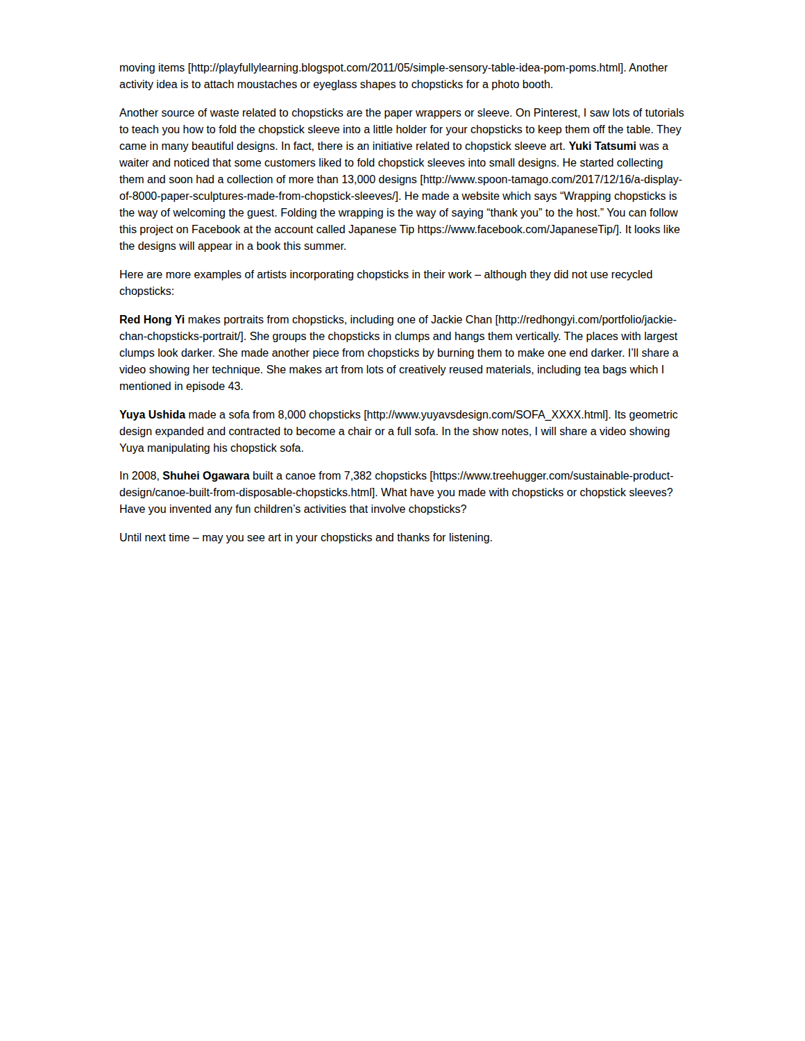moving items [http://playfullylearning.blogspot.com/2011/05/simple-sensory-table-idea-pom-poms.html]. Another activity idea is to attach moustaches or eyeglass shapes to chopsticks for a photo booth.
Another source of waste related to chopsticks are the paper wrappers or sleeve. On Pinterest, I saw lots of tutorials to teach you how to fold the chopstick sleeve into a little holder for your chopsticks to keep them off the table. They came in many beautiful designs. In fact, there is an initiative related to chopstick sleeve art. Yuki Tatsumi was a waiter and noticed that some customers liked to fold chopstick sleeves into small designs. He started collecting them and soon had a collection of more than 13,000 designs [http://www.spoon-tamago.com/2017/12/16/a-display-of-8000-paper-sculptures-made-from-chopstick-sleeves/]. He made a website which says “Wrapping chopsticks is the way of welcoming the guest. Folding the wrapping is the way of saying “thank you” to the host.” You can follow this project on Facebook at the account called Japanese Tip https://www.facebook.com/JapaneseTip/]. It looks like the designs will appear in a book this summer.
Here are more examples of artists incorporating chopsticks in their work – although they did not use recycled chopsticks:
Red Hong Yi makes portraits from chopsticks, including one of Jackie Chan [http://redhongyi.com/portfolio/jackie-chan-chopsticks-portrait/]. She groups the chopsticks in clumps and hangs them vertically. The places with largest clumps look darker. She made another piece from chopsticks by burning them to make one end darker. I’ll share a video showing her technique. She makes art from lots of creatively reused materials, including tea bags which I mentioned in episode 43.
Yuya Ushida made a sofa from 8,000 chopsticks [http://www.yuyavsdesign.com/SOFA_XXXX.html]. Its geometric design expanded and contracted to become a chair or a full sofa. In the show notes, I will share a video showing Yuya manipulating his chopstick sofa.
In 2008, Shuhei Ogawara built a canoe from 7,382 chopsticks [https://www.treehugger.com/sustainable-product-design/canoe-built-from-disposable-chopsticks.html]. What have you made with chopsticks or chopstick sleeves? Have you invented any fun children’s activities that involve chopsticks?
Until next time – may you see art in your chopsticks and thanks for listening.